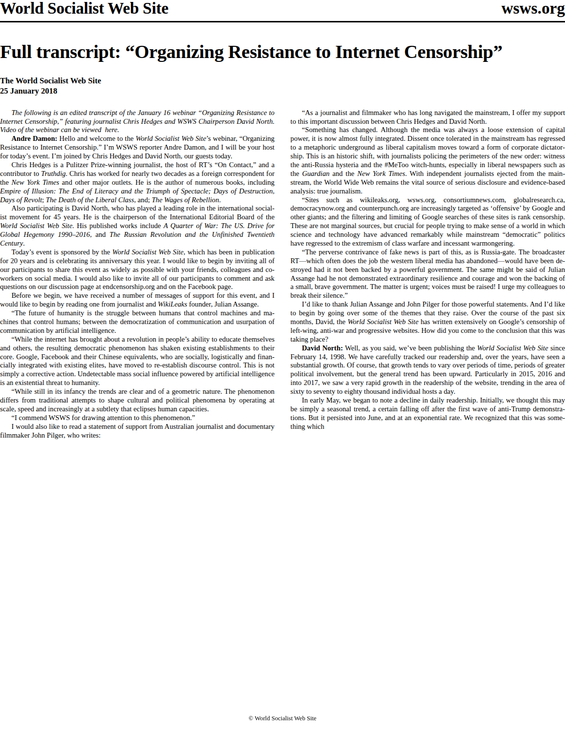World Socialist Web Site
wsws.org
Full transcript: “Organizing Resistance to Internet Censorship”
The World Socialist Web Site
25 January 2018
The following is an edited transcript of the January 16 webinar “Organizing Resistance to Internet Censorship,” featuring journalist Chris Hedges and WSWS Chairperson David North. Video of the webinar can be viewed here.
Andre Damon: Hello and welcome to the World Socialist Web Site’s webinar, “Organizing Resistance to Internet Censorship.” I’m WSWS reporter Andre Damon, and I will be your host for today’s event. I’m joined by Chris Hedges and David North, our guests today.
Chris Hedges is a Pulitzer Prize-winning journalist, the host of RT’s “On Contact,” and a contributor to Truthdig. Chris has worked for nearly two decades as a foreign correspondent for the New York Times and other major outlets. He is the author of numerous books, including Empire of Illusion: The End of Literacy and the Triumph of Spectacle; Days of Destruction, Days of Revolt; The Death of the Liberal Class, and; The Wages of Rebellion.
Also participating is David North, who has played a leading role in the international socialist movement for 45 years. He is the chairperson of the International Editorial Board of the World Socialist Web Site. His published works include A Quarter of War: The US. Drive for Global Hegemony 1990–2016, and The Russian Revolution and the Unfinished Twentieth Century.
Today’s event is sponsored by the World Socialist Web Site, which has been in publication for 20 years and is celebrating its anniversary this year. I would like to begin by inviting all of our participants to share this event as widely as possible with your friends, colleagues and co-workers on social media. I would also like to invite all of our participants to comment and ask questions on our discussion page at endcensorship.org and on the Facebook page.
Before we begin, we have received a number of messages of support for this event, and I would like to begin by reading one from journalist and WikiLeaks founder, Julian Assange.
“The future of humanity is the struggle between humans that control machines and machines that control humans; between the democratization of communication and usurpation of communication by artificial intelligence.
“While the internet has brought about a revolution in people’s ability to educate themselves and others, the resulting democratic phenomenon has shaken existing establishments to their core. Google, Facebook and their Chinese equivalents, who are socially, logistically and financially integrated with existing elites, have moved to re-establish discourse control. This is not simply a corrective action. Undetectable mass social influence powered by artificial intelligence is an existential threat to humanity.
“While still in its infancy the trends are clear and of a geometric nature. The phenomenon differs from traditional attempts to shape cultural and political phenomena by operating at scale, speed and increasingly at a subtlety that eclipses human capacities.
“I commend WSWS for drawing attention to this phenomenon.”
I would also like to read a statement of support from Australian journalist and documentary filmmaker John Pilger, who writes:
“As a journalist and filmmaker who has long navigated the mainstream, I offer my support to this important discussion between Chris Hedges and David North.
“Something has changed. Although the media was always a loose extension of capital power, it is now almost fully integrated. Dissent once tolerated in the mainstream has regressed to a metaphoric underground as liberal capitalism moves toward a form of corporate dictatorship. This is an historic shift, with journalists policing the perimeters of the new order: witness the anti-Russia hysteria and the #MeToo witch-hunts, especially in liberal newspapers such as the Guardian and the New York Times. With independent journalists ejected from the mainstream, the World Wide Web remains the vital source of serious disclosure and evidence-based analysis: true journalism.
“Sites such as wikileaks.org, wsws.org, consortiumnews.com, globalresearch.ca, democracynow.org and counterpunch.org are increasingly targeted as ‘offensive’ by Google and other giants; and the filtering and limiting of Google searches of these sites is rank censorship. These are not marginal sources, but crucial for people trying to make sense of a world in which science and technology have advanced remarkably while mainstream “democratic” politics have regressed to the extremism of class warfare and incessant warmongering.
“The perverse contrivance of fake news is part of this, as is Russia-gate. The broadcaster RT—which often does the job the western liberal media has abandoned—would have been destroyed had it not been backed by a powerful government. The same might be said of Julian Assange had he not demonstrated extraordinary resilience and courage and won the backing of a small, brave government. The matter is urgent; voices must be raised! I urge my colleagues to break their silence.”
I’d like to thank Julian Assange and John Pilger for those powerful statements. And I’d like to begin by going over some of the themes that they raise. Over the course of the past six months, David, the World Socialist Web Site has written extensively on Google’s censorship of left-wing, anti-war and progressive websites. How did you come to the conclusion that this was taking place?
David North: Well, as you said, we’ve been publishing the World Socialist Web Site since February 14, 1998. We have carefully tracked our readership and, over the years, have seen a substantial growth. Of course, that growth tends to vary over periods of time, periods of greater political involvement, but the general trend has been upward. Particularly in 2015, 2016 and into 2017, we saw a very rapid growth in the readership of the website, trending in the area of sixty to seventy to eighty thousand individual hosts a day.
In early May, we began to note a decline in daily readership. Initially, we thought this may be simply a seasonal trend, a certain falling off after the first wave of anti-Trump demonstrations. But it persisted into June, and at an exponential rate. We recognized that this was something which
© World Socialist Web Site